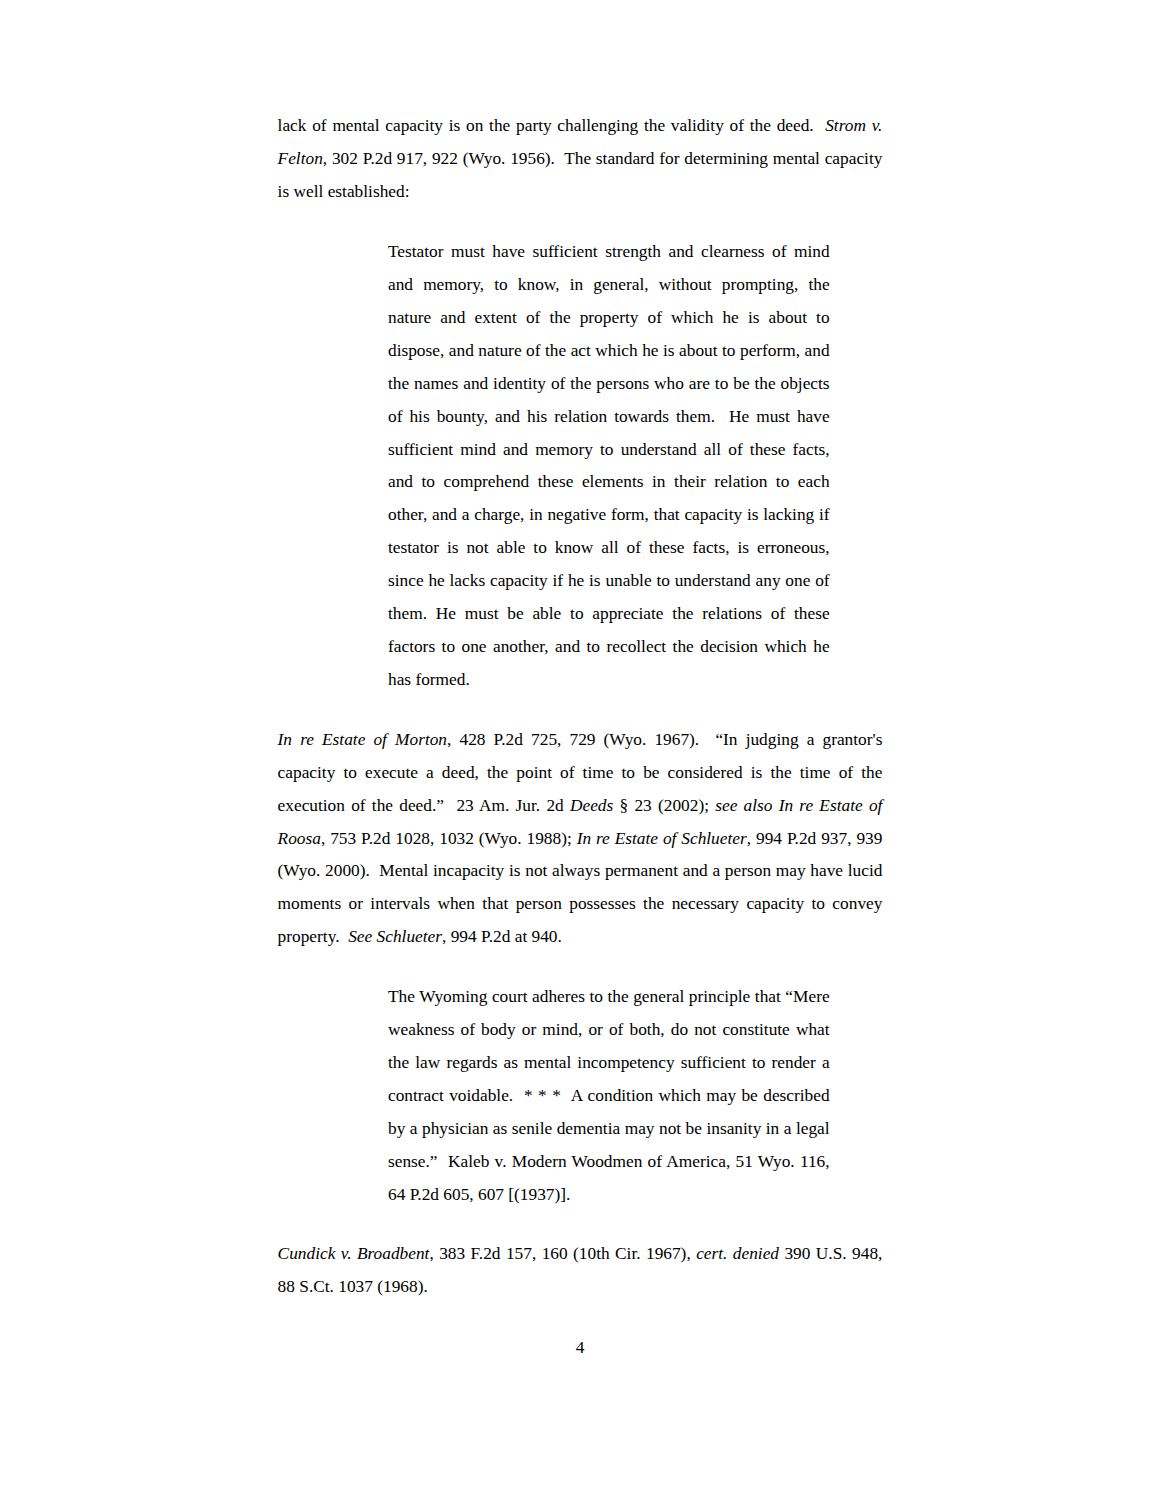lack of mental capacity is on the party challenging the validity of the deed. Strom v. Felton, 302 P.2d 917, 922 (Wyo. 1956). The standard for determining mental capacity is well established:
Testator must have sufficient strength and clearness of mind and memory, to know, in general, without prompting, the nature and extent of the property of which he is about to dispose, and nature of the act which he is about to perform, and the names and identity of the persons who are to be the objects of his bounty, and his relation towards them. He must have sufficient mind and memory to understand all of these facts, and to comprehend these elements in their relation to each other, and a charge, in negative form, that capacity is lacking if testator is not able to know all of these facts, is erroneous, since he lacks capacity if he is unable to understand any one of them. He must be able to appreciate the relations of these factors to one another, and to recollect the decision which he has formed.
In re Estate of Morton, 428 P.2d 725, 729 (Wyo. 1967). “In judging a grantor's capacity to execute a deed, the point of time to be considered is the time of the execution of the deed.” 23 Am. Jur. 2d Deeds § 23 (2002); see also In re Estate of Roosa, 753 P.2d 1028, 1032 (Wyo. 1988); In re Estate of Schlueter, 994 P.2d 937, 939 (Wyo. 2000). Mental incapacity is not always permanent and a person may have lucid moments or intervals when that person possesses the necessary capacity to convey property. See Schlueter, 994 P.2d at 940.
The Wyoming court adheres to the general principle that “Mere weakness of body or mind, or of both, do not constitute what the law regards as mental incompetency sufficient to render a contract voidable. * * * A condition which may be described by a physician as senile dementia may not be insanity in a legal sense.” Kaleb v. Modern Woodmen of America, 51 Wyo. 116, 64 P.2d 605, 607 [(1937)].
Cundick v. Broadbent, 383 F.2d 157, 160 (10th Cir. 1967), cert. denied 390 U.S. 948, 88 S.Ct. 1037 (1968).
4